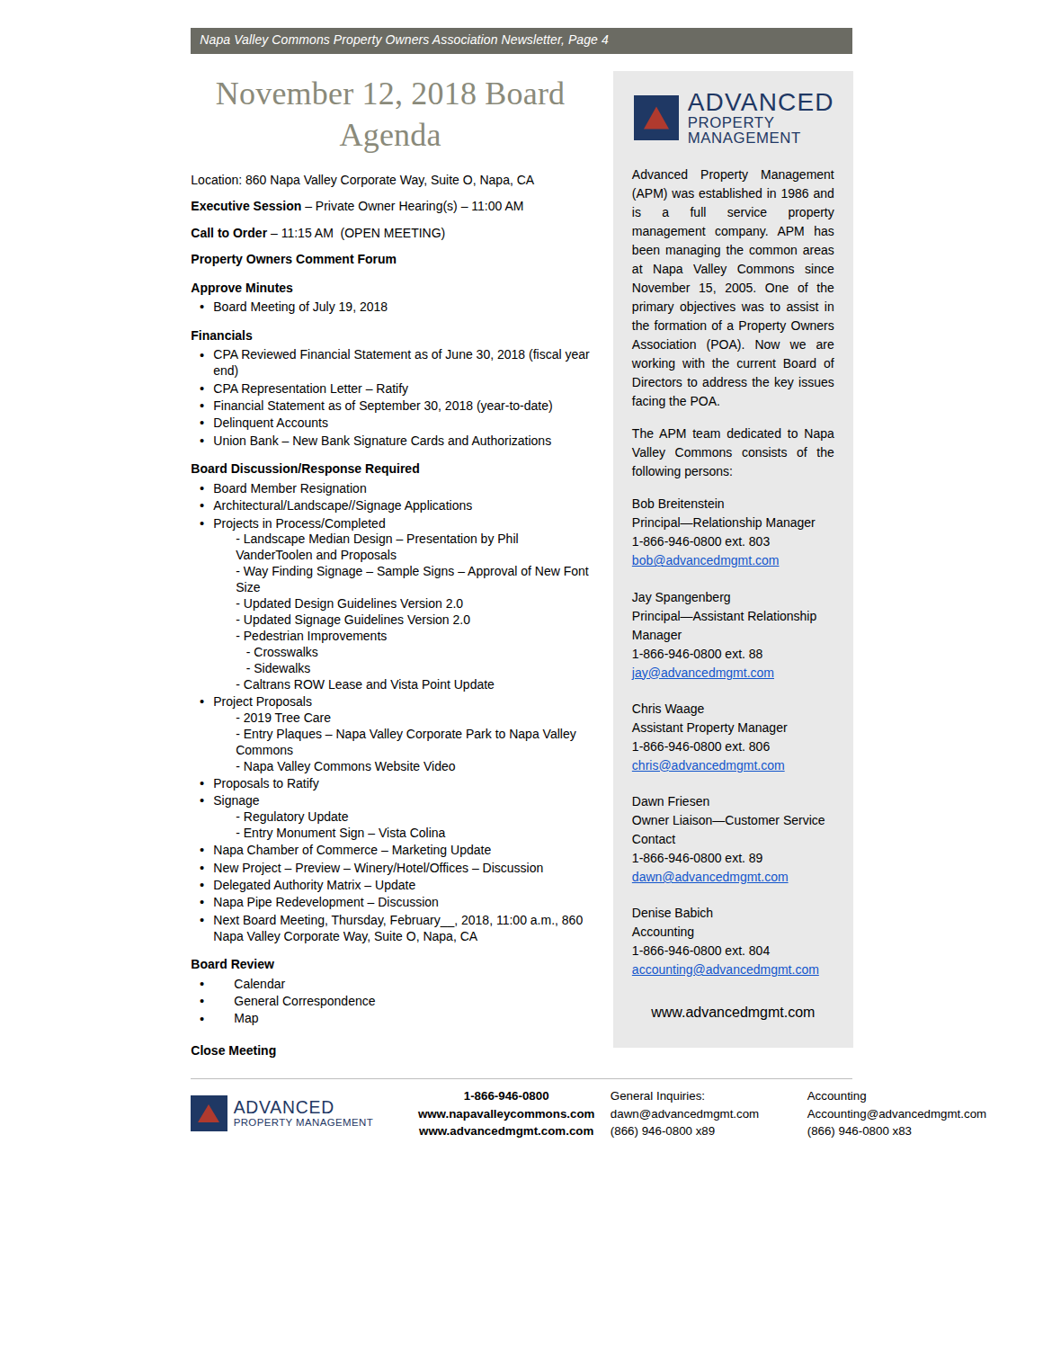Napa Valley Commons Property Owners Association Newsletter, Page 4
November 12, 2018 Board Agenda
Location: 860 Napa Valley Corporate Way, Suite O, Napa, CA
Executive Session – Private Owner Hearing(s) – 11:00 AM
Call to Order – 11:15 AM (OPEN MEETING)
Property Owners Comment Forum
Approve Minutes
Board Meeting of July 19, 2018
Financials
CPA Reviewed Financial Statement as of June 30, 2018 (fiscal year end)
CPA Representation Letter – Ratify
Financial Statement as of September 30, 2018 (year-to-date)
Delinquent Accounts
Union Bank – New Bank Signature Cards and Authorizations
Board Discussion/Response Required
Board Member Resignation
Architectural/Landscape//Signage Applications
Projects in Process/Completed
- Landscape Median Design – Presentation by Phil VanderToolen and Proposals
- Way Finding Signage – Sample Signs – Approval of New Font Size
- Updated Design Guidelines Version 2.0
- Updated Signage Guidelines Version 2.0
- Pedestrian Improvements
- Crosswalks
- Sidewalks
- Caltrans ROW Lease and Vista Point Update
Project Proposals
- 2019 Tree Care
- Entry Plaques – Napa Valley Corporate Park to Napa Valley Commons
- Napa Valley Commons Website Video
Proposals to Ratify
Signage
- Regulatory Update
- Entry Monument Sign – Vista Colina
Napa Chamber of Commerce – Marketing Update
New Project – Preview – Winery/Hotel/Offices – Discussion
Delegated Authority Matrix – Update
Napa Pipe Redevelopment – Discussion
Next Board Meeting, Thursday, February__, 2018, 11:00 a.m., 860 Napa Valley Corporate Way, Suite O, Napa, CA
Board Review
Calendar
General Correspondence
Map
Close Meeting
ADVANCED
PROPERTY MANAGEMENT
Advanced Property Management (APM) was established in 1986 and is a full service property management company. APM has been managing the common areas at Napa Valley Commons since November 15, 2005. One of the primary objectives was to assist in the formation of a Property Owners Association (POA). Now we are working with the current Board of Directors to address the key issues facing the POA.
The APM team dedicated to Napa Valley Commons consists of the following persons:
Bob Breitenstein
Principal—Relationship Manager
1-866-946-0800 ext. 803
bob@advancedmgmt.com
Jay Spangenberg
Principal—Assistant Relationship Manager
1-866-946-0800 ext. 88
jay@advancedmgmt.com
Chris Waage
Assistant Property Manager
1-866-946-0800 ext. 806
chris@advancedmgmt.com
Dawn Friesen
Owner Liaison—Customer Service Contact
1-866-946-0800 ext. 89
dawn@advancedmgmt.com
Denise Babich
Accounting
1-866-946-0800 ext. 804
accounting@advancedmgmt.com
www.advancedmgmt.com
ADVANCED
PROPERTY MANAGEMENT
1-866-946-0800
www.napavalleycommons.com
www.advancedmgmt.com.com
General Inquiries:
dawn@advancedmgmt.com
(866) 946-0800 x89
Accounting
Accounting@advancedmgmt.com
(866) 946-0800 x83